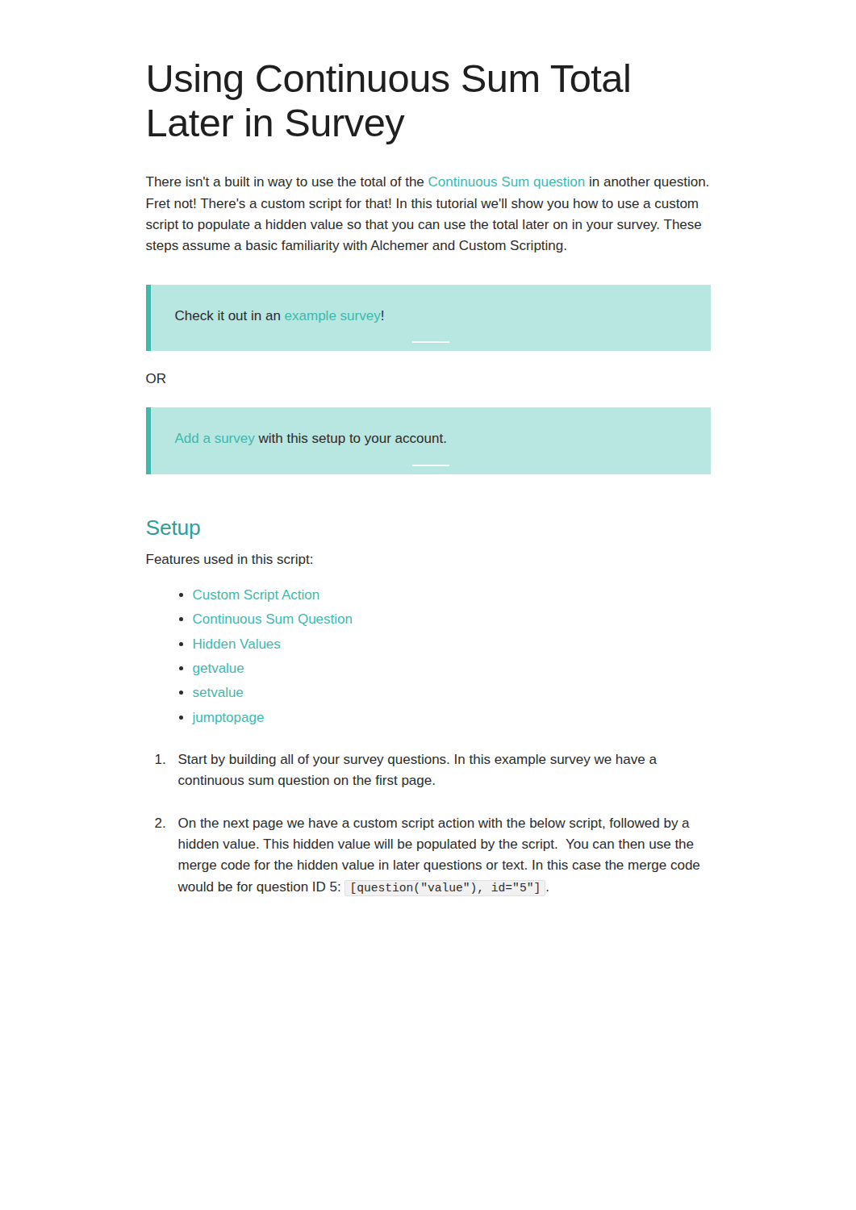Using Continuous Sum Total Later in Survey
There isn't a built in way to use the total of the Continuous Sum question in another question. Fret not! There's a custom script for that! In this tutorial we'll show you how to use a custom script to populate a hidden value so that you can use the total later on in your survey. These steps assume a basic familiarity with Alchemer and Custom Scripting.
Check it out in an example survey!
OR
Add a survey with this setup to your account.
Setup
Features used in this script:
Custom Script Action
Continuous Sum Question
Hidden Values
getvalue
setvalue
jumptopage
Start by building all of your survey questions. In this example survey we have a continuous sum question on the first page.
On the next page we have a custom script action with the below script, followed by a hidden value. This hidden value will be populated by the script. You can then use the merge code for the hidden value in later questions or text. In this case the merge code would be for question ID 5: [question("value"), id="5"].